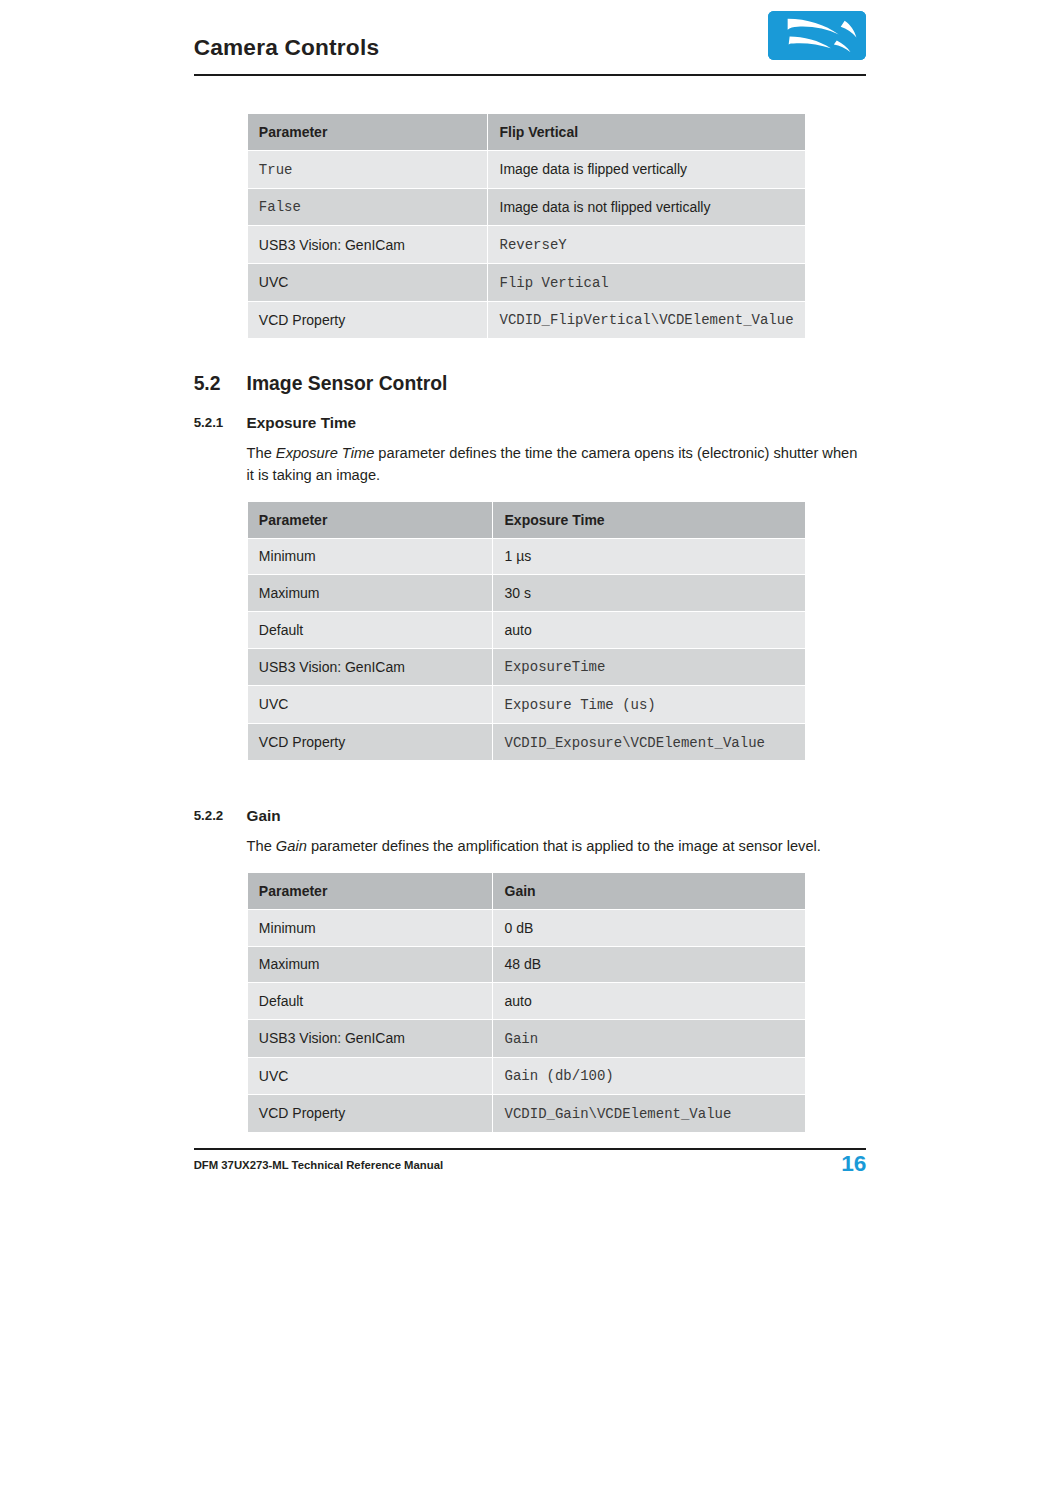Camera Controls
| Parameter | Flip Vertical |
| --- | --- |
| True | Image data is flipped vertically |
| False | Image data is not flipped vertically |
| USB3 Vision: GenICam | ReverseY |
| UVC | Flip Vertical |
| VCD Property | VCDID_FlipVertical\VCDElement_Value |
5.2 Image Sensor Control
5.2.1 Exposure Time
The Exposure Time parameter defines the time the camera opens its (electronic) shutter when it is taking an image.
| Parameter | Exposure Time |
| --- | --- |
| Minimum | 1 µs |
| Maximum | 30 s |
| Default | auto |
| USB3 Vision: GenICam | ExposureTime |
| UVC | Exposure Time (us) |
| VCD Property | VCDID_Exposure\VCDElement_Value |
5.2.2 Gain
The Gain parameter defines the amplification that is applied to the image at sensor level.
| Parameter | Gain |
| --- | --- |
| Minimum | 0 dB |
| Maximum | 48 dB |
| Default | auto |
| USB3 Vision: GenICam | Gain |
| UVC | Gain (db/100) |
| VCD Property | VCDID_Gain\VCDElement_Value |
DFM 37UX273-ML Technical Reference Manual
16